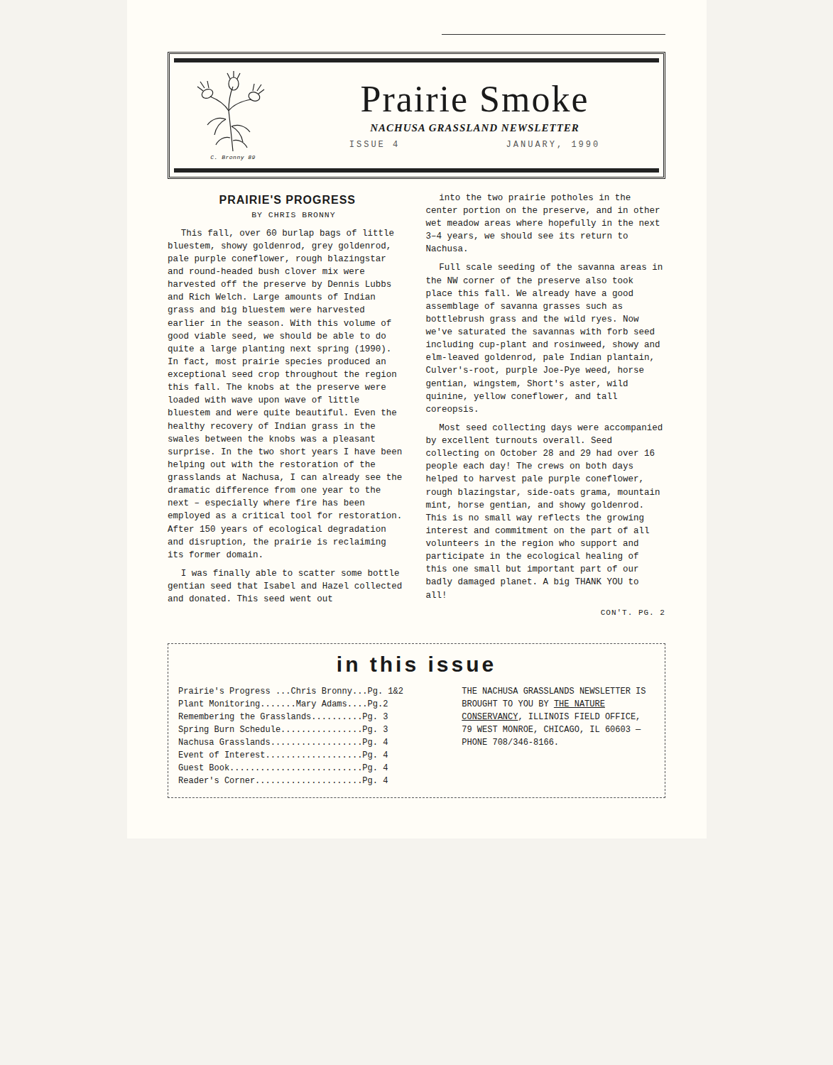C. Bronny 89
Prairie Smoke
NACHUSA GRASSLAND NEWSLETTER
ISSUE 4 JANUARY, 1990
PRAIRIE'S PROGRESS
BY CHRIS BRONNY
This fall, over 60 burlap bags of little bluestem, showy goldenrod, grey goldenrod, pale purple coneflower, rough blazingstar and round-headed bush clover mix were harvested off the preserve by Dennis Lubbs and Rich Welch. Large amounts of Indian grass and big bluestem were harvested earlier in the season. With this volume of good viable seed, we should be able to do quite a large planting next spring (1990). In fact, most prairie species produced an exceptional seed crop throughout the region this fall. The knobs at the preserve were loaded with wave upon wave of little bluestem and were quite beautiful. Even the healthy recovery of Indian grass in the swales between the knobs was a pleasant surprise. In the two short years I have been helping out with the restoration of the grasslands at Nachusa, I can already see the dramatic difference from one year to the next – especially where fire has been employed as a critical tool for restoration. After 150 years of ecological degradation and disruption, the prairie is reclaiming its former domain.
I was finally able to scatter some bottle gentian seed that Isabel and Hazel collected and donated. This seed went out
into the two prairie potholes in the center portion on the preserve, and in other wet meadow areas where hopefully in the next 3–4 years, we should see its return to Nachusa.
Full scale seeding of the savanna areas in the NW corner of the preserve also took place this fall. We already have a good assemblage of savanna grasses such as bottlebrush grass and the wild ryes. Now we've saturated the savannas with forb seed including cup-plant and rosinweed, showy and elm-leaved goldenrod, pale Indian plantain, Culver's-root, purple Joe-Pye weed, horse gentian, wingstem, Short's aster, wild quinine, yellow coneflower, and tall coreopsis.
Most seed collecting days were accompanied by excellent turnouts overall. Seed collecting on October 28 and 29 had over 16 people each day! The crews on both days helped to harvest pale purple coneflower, rough blazingstar, side-oats grama, mountain mint, horse gentian, and showy goldenrod. This is no small way reflects the growing interest and commitment on the part of all volunteers in the region who support and participate in the ecological healing of this one small but important part of our badly damaged planet. A big THANK YOU to all!
CON'T. PG. 2
in this issue
Prairie's Progress ...Chris Bronny...Pg. 1&2
Plant Monitoring.......Mary Adams....Pg.2
Remembering the Grasslands..........Pg. 3
Spring Burn Schedule................Pg. 3
Nachusa Grasslands..................Pg. 4
Event of Interest...................Pg. 4
Guest Book..........................Pg. 4
Reader's Corner.....................Pg. 4
THE NACHUSA GRASSLANDS NEWSLETTER IS BROUGHT TO YOU BY THE NATURE CONSERVANCY, ILLINOIS FIELD OFFICE, 79 WEST MONROE, CHICAGO, IL 60603 — PHONE 708/346-8166.